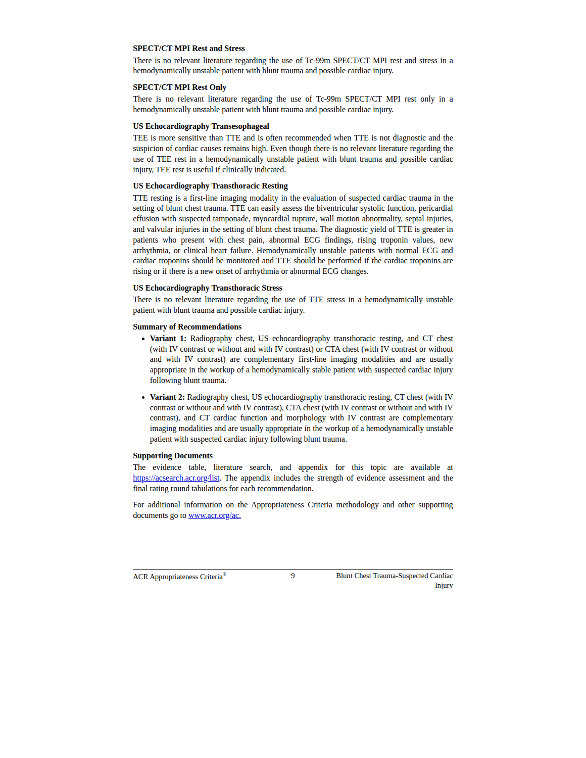SPECT/CT MPI Rest and Stress
There is no relevant literature regarding the use of Tc-99m SPECT/CT MPI rest and stress in a hemodynamically unstable patient with blunt trauma and possible cardiac injury.
SPECT/CT MPI Rest Only
There is no relevant literature regarding the use of Tc-99m SPECT/CT MPI rest only in a hemodynamically unstable patient with blunt trauma and possible cardiac injury.
US Echocardiography Transesophageal
TEE is more sensitive than TTE and is often recommended when TTE is not diagnostic and the suspicion of cardiac causes remains high. Even though there is no relevant literature regarding the use of TEE rest in a hemodynamically unstable patient with blunt trauma and possible cardiac injury, TEE rest is useful if clinically indicated.
US Echocardiography Transthoracic Resting
TTE resting is a first-line imaging modality in the evaluation of suspected cardiac trauma in the setting of blunt chest trauma. TTE can easily assess the biventricular systolic function, pericardial effusion with suspected tamponade, myocardial rupture, wall motion abnormality, septal injuries, and valvular injuries in the setting of blunt chest trauma. The diagnostic yield of TTE is greater in patients who present with chest pain, abnormal ECG findings, rising troponin values, new arrhythmia, or clinical heart failure. Hemodynamically unstable patients with normal ECG and cardiac troponins should be monitored and TTE should be performed if the cardiac troponins are rising or if there is a new onset of arrhythmia or abnormal ECG changes.
US Echocardiography Transthoracic Stress
There is no relevant literature regarding the use of TTE stress in a hemodynamically unstable patient with blunt trauma and possible cardiac injury.
Summary of Recommendations
Variant 1: Radiography chest, US echocardiography transthoracic resting, and CT chest (with IV contrast or without and with IV contrast) or CTA chest (with IV contrast or without and with IV contrast) are complementary first-line imaging modalities and are usually appropriate in the workup of a hemodynamically stable patient with suspected cardiac injury following blunt trauma.
Variant 2: Radiography chest, US echocardiography transthoracic resting, CT chest (with IV contrast or without and with IV contrast), CTA chest (with IV contrast or without and with IV contrast), and CT cardiac function and morphology with IV contrast are complementary imaging modalities and are usually appropriate in the workup of a hemodynamically unstable patient with suspected cardiac injury following blunt trauma.
Supporting Documents
The evidence table, literature search, and appendix for this topic are available at https://acsearch.acr.org/list. The appendix includes the strength of evidence assessment and the final rating round tabulations for each recommendation.
For additional information on the Appropriateness Criteria methodology and other supporting documents go to www.acr.org/ac.
| ACR Appropriateness Criteria ® | 9 | Blunt Chest Trauma-Suspected Cardiac Injury |